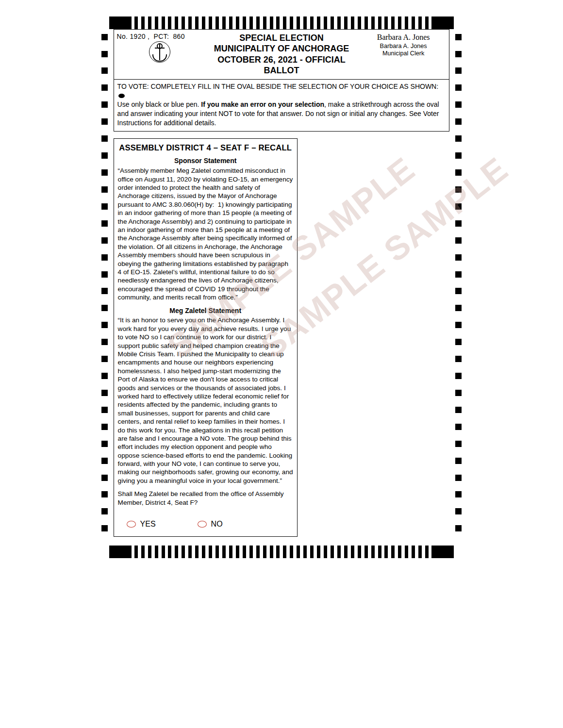No. 1920 , PCT: 860
SPECIAL ELECTION
MUNICIPALITY OF ANCHORAGE
OCTOBER 26, 2021 - OFFICIAL BALLOT
Barbara A. Jones
Barbara A. Jones
Municipal Clerk
TO VOTE: COMPLETELY FILL IN THE OVAL BESIDE THE SELECTION OF YOUR CHOICE AS SHOWN:
Use only black or blue pen. If you make an error on your selection, make a strikethrough across the oval and answer indicating your intent NOT to vote for that answer. Do not sign or initial any changes. See Voter Instructions for additional details.
ASSEMBLY DISTRICT 4 – SEAT F – RECALL
Sponsor Statement
“Assembly member Meg Zaletel committed misconduct in office on August 11, 2020 by violating EO-15, an emergency order intended to protect the health and safety of Anchorage citizens, issued by the Mayor of Anchorage pursuant to AMC 3.80.060(H) by: 1) knowingly participating in an indoor gathering of more than 15 people (a meeting of the Anchorage Assembly) and 2) continuing to participate in an indoor gathering of more than 15 people at a meeting of the Anchorage Assembly after being specifically informed of the violation. Of all citizens in Anchorage, the Anchorage Assembly members should have been scrupulous in obeying the gathering limitations established by paragraph 4 of EO-15. Zaletel’s willful, intentional failure to do so needlessly endangered the lives of Anchorage citizens, encouraged the spread of COVID 19 throughout the community, and merits recall from office.”
Meg Zaletel Statement
“It is an honor to serve you on the Anchorage Assembly. I work hard for you every day and achieve results. I urge you to vote NO so I can continue to work for our district. I support public safety and helped champion creating the Mobile Crisis Team. I pushed the Municipality to clean up encampments and house our neighbors experiencing homelessness. I also helped jump-start modernizing the Port of Alaska to ensure we don't lose access to critical goods and services or the thousands of associated jobs. I worked hard to effectively utilize federal economic relief for residents affected by the pandemic, including grants to small businesses, support for parents and child care centers, and rental relief to keep families in their homes. I do this work for you. The allegations in this recall petition are false and I encourage a NO vote. The group behind this effort includes my election opponent and people who oppose science-based efforts to end the pandemic. Looking forward, with your NO vote, I can continue to serve you, making our neighborhoods safer, growing our economy, and giving you a meaningful voice in your local government.”
Shall Meg Zaletel be recalled from the office of Assembly Member, District 4, Seat F?
YES
NO
SAMPLE SAMPLE SAMPLE SAMPLE